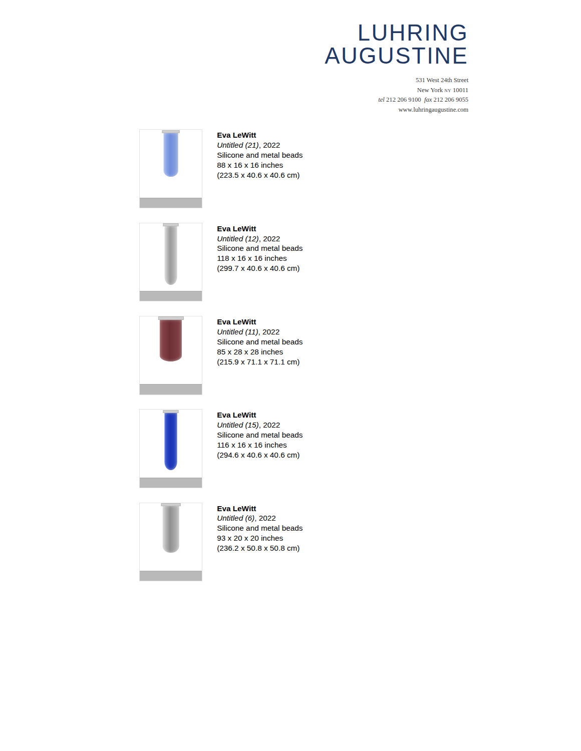LUHRINGAUGUSTINE
531 West 24th Street
New York ny 10011
tel 212 206 9100 fax 212 206 9055
www.luhringaugustine.com
Eva LeWitt
Untitled (21), 2022
Silicone and metal beads
88 x 16 x 16 inches
(223.5 x 40.6 x 40.6 cm)
Eva LeWitt
Untitled (12), 2022
Silicone and metal beads
118 x 16 x 16 inches
(299.7 x 40.6 x 40.6 cm)
Eva LeWitt
Untitled (11), 2022
Silicone and metal beads
85 x 28 x 28 inches
(215.9 x 71.1 x 71.1 cm)
Eva LeWitt
Untitled (15), 2022
Silicone and metal beads
116 x 16 x 16 inches
(294.6 x 40.6 x 40.6 cm)
Eva LeWitt
Untitled (6), 2022
Silicone and metal beads
93 x 20 x 20 inches
(236.2 x 50.8 x 50.8 cm)